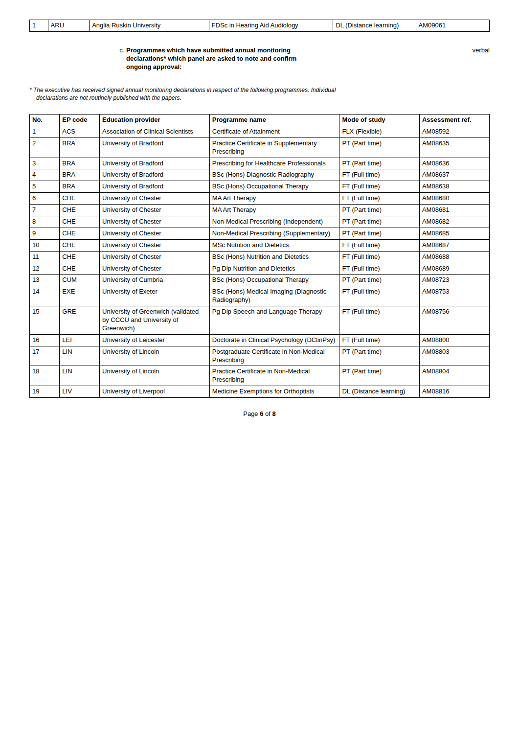| 1 | ARU | Anglia Ruskin University | FDSc in Hearing Aid Audiology | DL (Distance learning) | AM09061 |
Programmes which have submitted annual monitoring declarations* which panel are asked to note and confirm ongoing approval:
verbal
* The executive has received signed annual monitoring declarations in respect of the following programmes. Individual declarations are not routinely published with the papers.
| No. | EP code | Education provider | Programme name | Mode of study | Assessment ref. |
| --- | --- | --- | --- | --- | --- |
| 1 | ACS | Association of Clinical Scientists | Certificate of Attainment | FLX (Flexible) | AM08592 |
| 2 | BRA | University of Bradford | Practice Certificate in Supplementary Prescribing | PT (Part time) | AM08635 |
| 3 | BRA | University of Bradford | Prescribing for Healthcare Professionals | PT (Part time) | AM08636 |
| 4 | BRA | University of Bradford | BSc (Hons) Diagnostic Radiography | FT (Full time) | AM08637 |
| 5 | BRA | University of Bradford | BSc (Hons) Occupational Therapy | FT (Full time) | AM08638 |
| 6 | CHE | University of Chester | MA Art Therapy | FT (Full time) | AM08680 |
| 7 | CHE | University of Chester | MA Art Therapy | PT (Part time) | AM08681 |
| 8 | CHE | University of Chester | Non-Medical Prescribing (Independent) | PT (Part time) | AM08682 |
| 9 | CHE | University of Chester | Non-Medical Prescribing (Supplementary) | PT (Part time) | AM08685 |
| 10 | CHE | University of Chester | MSc Nutrition and Dietetics | FT (Full time) | AM08687 |
| 11 | CHE | University of Chester | BSc (Hons) Nutrition and Dietetics | FT (Full time) | AM08688 |
| 12 | CHE | University of Chester | Pg Dip Nutrition and Dietetics | FT (Full time) | AM08689 |
| 13 | CUM | University of Cumbria | BSc (Hons) Occupational Therapy | PT (Part time) | AM08723 |
| 14 | EXE | University of Exeter | BSc (Hons) Medical Imaging (Diagnostic Radiography) | FT (Full time) | AM08753 |
| 15 | GRE | University of Greenwich (validated by CCCU and University of Greenwich) | Pg Dip Speech and Language Therapy | FT (Full time) | AM08756 |
| 16 | LEI | University of Leicester | Doctorate in Clinical Psychology (DClinPsy) | FT (Full time) | AM08800 |
| 17 | LIN | University of Lincoln | Postgraduate Certificate in Non-Medical Prescribing | PT (Part time) | AM08803 |
| 18 | LIN | University of Lincoln | Practice Certificate in Non-Medical Prescribing | PT (Part time) | AM08804 |
| 19 | LIV | University of Liverpool | Medicine Exemptions for Orthoptists | DL (Distance learning) | AM08816 |
Page 6 of 8